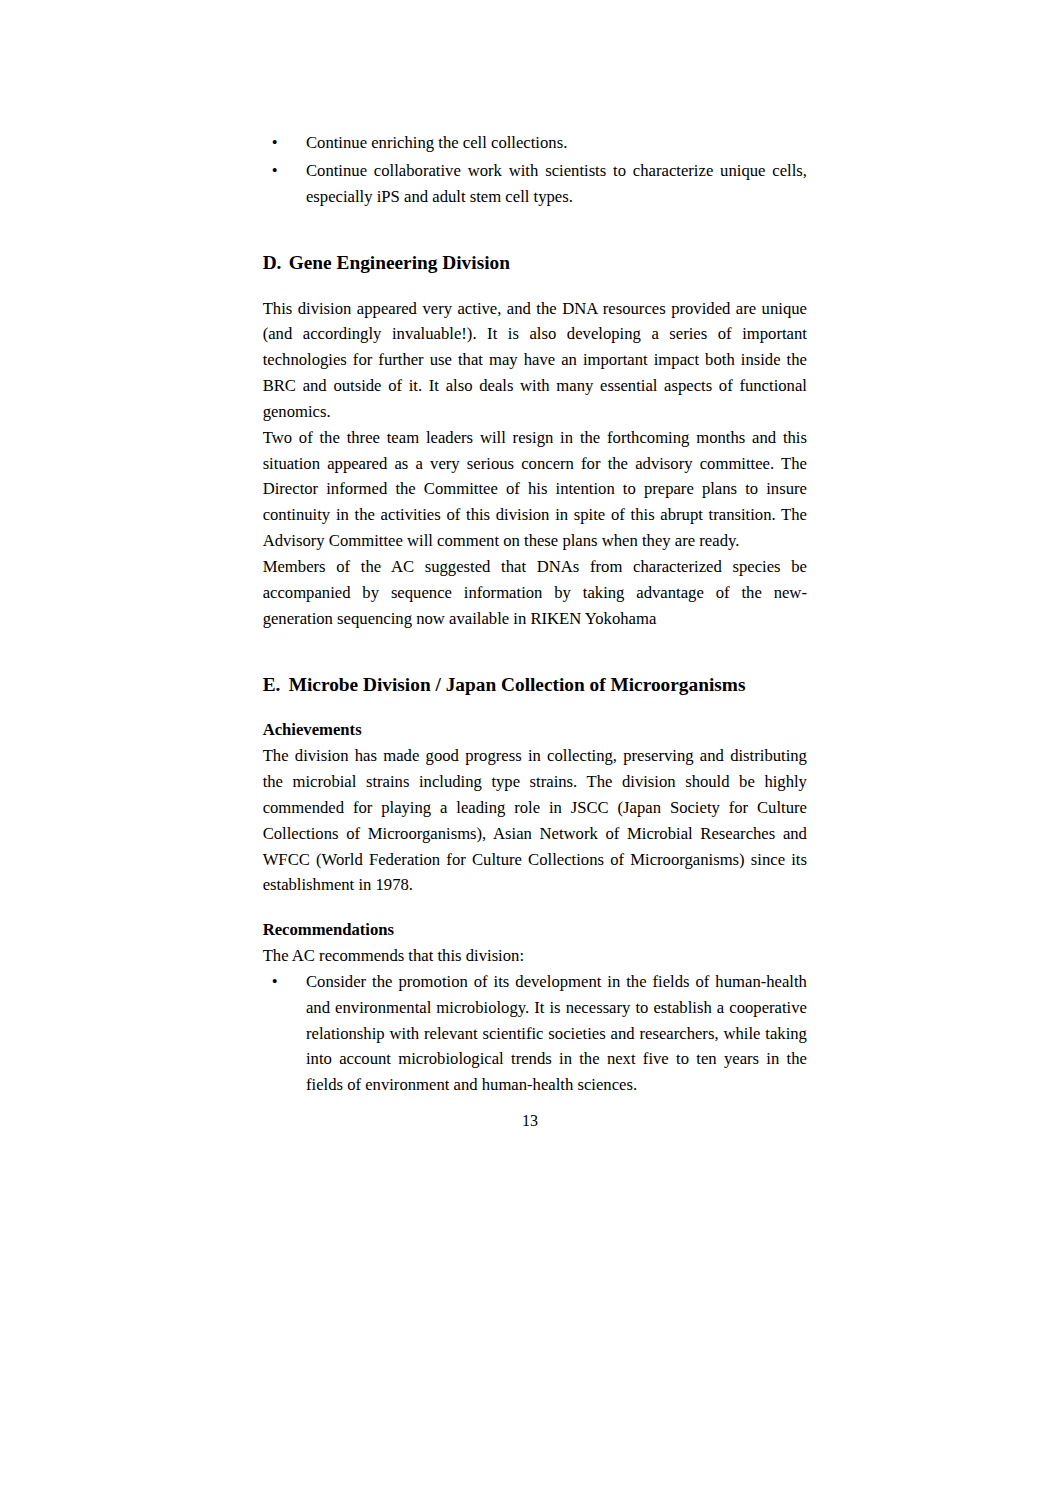Continue enriching the cell collections.
Continue collaborative work with scientists to characterize unique cells, especially iPS and adult stem cell types.
D. Gene Engineering Division
This division appeared very active, and the DNA resources provided are unique (and accordingly invaluable!). It is also developing a series of important technologies for further use that may have an important impact both inside the BRC and outside of it. It also deals with many essential aspects of functional genomics.
Two of the three team leaders will resign in the forthcoming months and this situation appeared as a very serious concern for the advisory committee. The Director informed the Committee of his intention to prepare plans to insure continuity in the activities of this division in spite of this abrupt transition. The Advisory Committee will comment on these plans when they are ready.
Members of the AC suggested that DNAs from characterized species be accompanied by sequence information by taking advantage of the new-generation sequencing now available in RIKEN Yokohama
E. Microbe Division / Japan Collection of Microorganisms
Achievements
The division has made good progress in collecting, preserving and distributing the microbial strains including type strains. The division should be highly commended for playing a leading role in JSCC (Japan Society for Culture Collections of Microorganisms), Asian Network of Microbial Researches and WFCC (World Federation for Culture Collections of Microorganisms) since its establishment in 1978.
Recommendations
The AC recommends that this division:
Consider the promotion of its development in the fields of human-health and environmental microbiology. It is necessary to establish a cooperative relationship with relevant scientific societies and researchers, while taking into account microbiological trends in the next five to ten years in the fields of environment and human-health sciences.
13